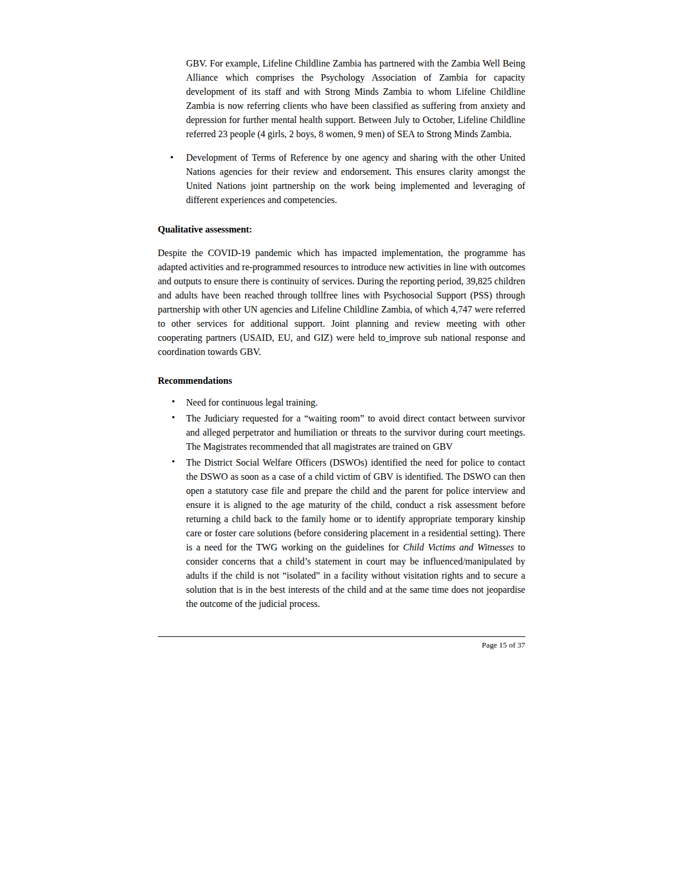GBV. For example, Lifeline Childline Zambia has partnered with the Zambia Well Being Alliance which comprises the Psychology Association of Zambia for capacity development of its staff and with Strong Minds Zambia to whom Lifeline Childline Zambia is now referring clients who have been classified as suffering from anxiety and depression for further mental health support. Between July to October, Lifeline Childline referred 23 people (4 girls, 2 boys, 8 women, 9 men) of SEA to Strong Minds Zambia.
Development of Terms of Reference by one agency and sharing with the other United Nations agencies for their review and endorsement. This ensures clarity amongst the United Nations joint partnership on the work being implemented and leveraging of different experiences and competencies.
Qualitative assessment:
Despite the COVID-19 pandemic which has impacted implementation, the programme has adapted activities and re-programmed resources to introduce new activities in line with outcomes and outputs to ensure there is continuity of services. During the reporting period, 39,825 children and adults have been reached through tollfree lines with Psychosocial Support (PSS) through partnership with other UN agencies and Lifeline Childline Zambia, of which 4,747 were referred to other services for additional support. Joint planning and review meeting with other cooperating partners (USAID, EU, and GIZ) were held to improve sub national response and coordination towards GBV.
Recommendations
Need for continuous legal training.
The Judiciary requested for a “waiting room” to avoid direct contact between survivor and alleged perpetrator and humiliation or threats to the survivor during court meetings. The Magistrates recommended that all magistrates are trained on GBV
The District Social Welfare Officers (DSWOs) identified the need for police to contact the DSWO as soon as a case of a child victim of GBV is identified. The DSWO can then open a statutory case file and prepare the child and the parent for police interview and ensure it is aligned to the age maturity of the child, conduct a risk assessment before returning a child back to the family home or to identify appropriate temporary kinship care or foster care solutions (before considering placement in a residential setting). There is a need for the TWG working on the guidelines for Child Victims and Witnesses to consider concerns that a child’s statement in court may be influenced/manipulated by adults if the child is not “isolated” in a facility without visitation rights and to secure a solution that is in the best interests of the child and at the same time does not jeopardise the outcome of the judicial process.
Page 15 of 37